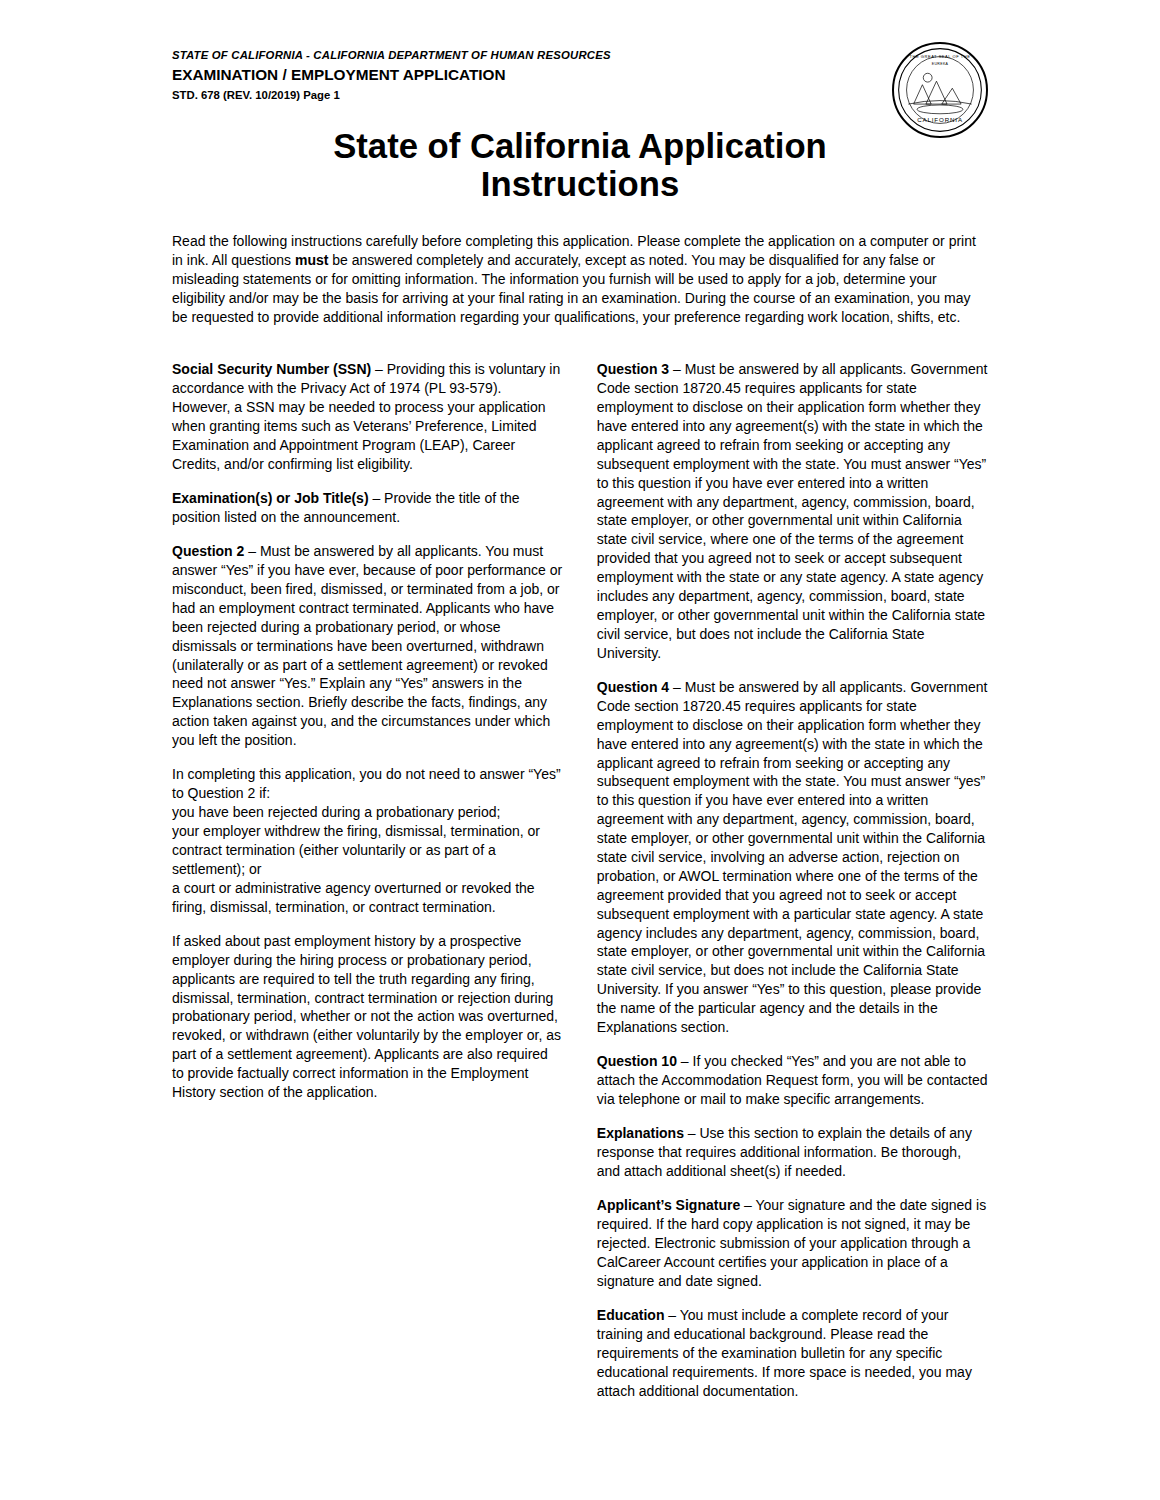STATE OF CALIFORNIA - CALIFORNIA DEPARTMENT OF HUMAN RESOURCES
EXAMINATION / EMPLOYMENT APPLICATION
STD. 678 (REV. 10/2019) Page 1
CALIFORNIA THE GREAT SEAL OF THE EUREKA
State of California Application
Instructions
Read the following instructions carefully before completing this application. Please complete the application on a computer or print in ink. All questions must be answered completely and accurately, except as noted. You may be disqualified for any false or misleading statements or for omitting information. The information you furnish will be used to apply for a job, determine your eligibility and/or may be the basis for arriving at your final rating in an examination. During the course of an examination, you may be requested to provide additional information regarding your qualifications, your preference regarding work location, shifts, etc.
Social Security Number (SSN) – Providing this is voluntary in accordance with the Privacy Act of 1974 (PL 93-579). However, a SSN may be needed to process your application when granting items such as Veterans’ Preference, Limited Examination and Appointment Program (LEAP), Career Credits, and/or confirming list eligibility.
Examination(s) or Job Title(s) – Provide the title of the position listed on the announcement.
Question 2 – Must be answered by all applicants. You must answer “Yes” if you have ever, because of poor performance or misconduct, been fired, dismissed, or terminated from a job, or had an employment contract terminated. Applicants who have been rejected during a probationary period, or whose dismissals or terminations have been overturned, withdrawn (unilaterally or as part of a settlement agreement) or revoked need not answer “Yes.” Explain any “Yes” answers in the Explanations section. Briefly describe the facts, findings, any action taken against you, and the circumstances under which you left the position.
In completing this application, you do not need to answer “Yes” to Question 2 if:
you have been rejected during a probationary period;
your employer withdrew the firing, dismissal, termination, or contract termination (either voluntarily or as part of a settlement); or
a court or administrative agency overturned or revoked the firing, dismissal, termination, or contract termination.
If asked about past employment history by a prospective employer during the hiring process or probationary period, applicants are required to tell the truth regarding any firing, dismissal, termination, contract termination or rejection during probationary period, whether or not the action was overturned, revoked, or withdrawn (either voluntarily by the employer or, as part of a settlement agreement). Applicants are also required to provide factually correct information in the Employment History section of the application.
Question 3 – Must be answered by all applicants. Government Code section 18720.45 requires applicants for state employment to disclose on their application form whether they have entered into any agreement(s) with the state in which the applicant agreed to refrain from seeking or accepting any subsequent employment with the state. You must answer “Yes” to this question if you have ever entered into a written agreement with any department, agency, commission, board, state employer, or other governmental unit within California state civil service, where one of the terms of the agreement provided that you agreed not to seek or accept subsequent employment with the state or any state agency. A state agency includes any department, agency, commission, board, state employer, or other governmental unit within the California state civil service, but does not include the California State University.
Question 4 – Must be answered by all applicants. Government Code section 18720.45 requires applicants for state employment to disclose on their application form whether they have entered into any agreement(s) with the state in which the applicant agreed to refrain from seeking or accepting any subsequent employment with the state. You must answer “yes” to this question if you have ever entered into a written agreement with any department, agency, commission, board, state employer, or other governmental unit within the California state civil service, involving an adverse action, rejection on probation, or AWOL termination where one of the terms of the agreement provided that you agreed not to seek or accept subsequent employment with a particular state agency. A state agency includes any department, agency, commission, board, state employer, or other governmental unit within the California state civil service, but does not include the California State University. If you answer “Yes” to this question, please provide the name of the particular agency and the details in the Explanations section.
Question 10 – If you checked “Yes” and you are not able to attach the Accommodation Request form, you will be contacted via telephone or mail to make specific arrangements.
Explanations – Use this section to explain the details of any response that requires additional information. Be thorough, and attach additional sheet(s) if needed.
Applicant’s Signature – Your signature and the date signed is required. If the hard copy application is not signed, it may be rejected. Electronic submission of your application through a CalCareer Account certifies your application in place of a signature and date signed.
Education – You must include a complete record of your training and educational background. Please read the requirements of the examination bulletin for any specific educational requirements. If more space is needed, you may attach additional documentation.